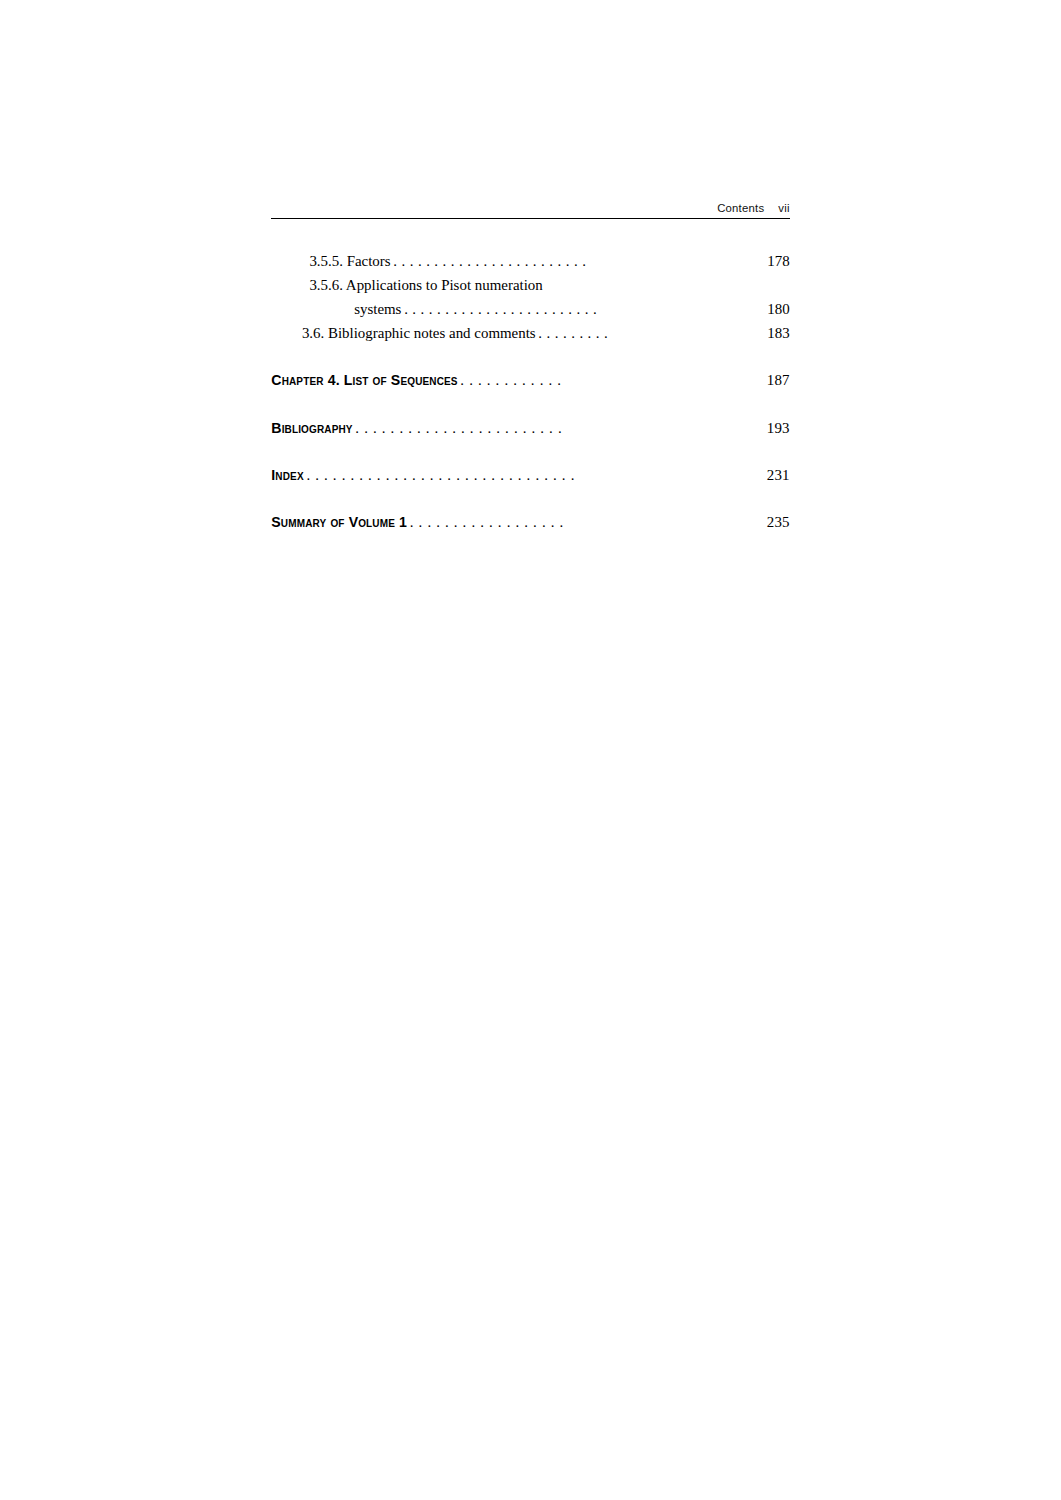Contents vii
3.5.5. Factors ........................ 178
3.5.6. Applications to Pisot numeration
systems ........................ 180
3.6. Bibliographic notes and comments ......... 183
Chapter 4. List of Sequences ............ 187
Bibliography ........................ 193
Index ............................... 231
Summary of Volume 1 .................. 235